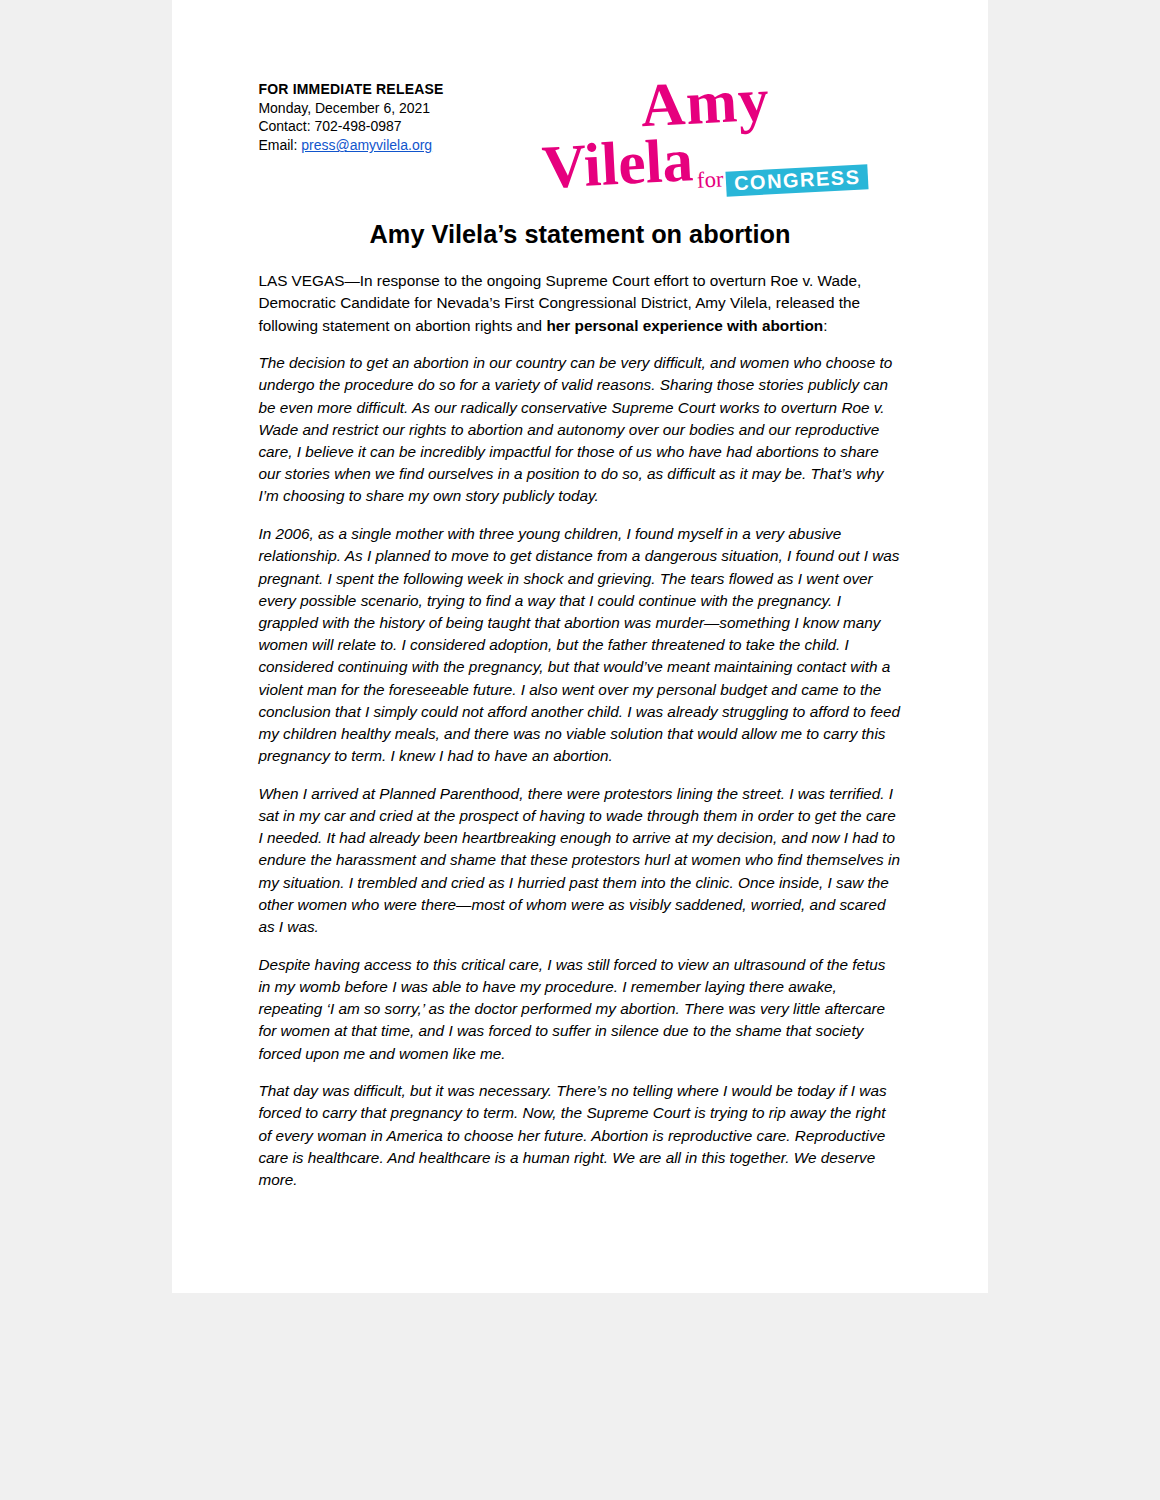For Immediate Release
Monday, December 6, 2021
Contact: 702-498-0987
Email: press@amyvilela.org
Amy Vilela for CONGRESS
Amy Vilela’s statement on abortion
LAS VEGAS—In response to the ongoing Supreme Court effort to overturn Roe v. Wade, Democratic Candidate for Nevada’s First Congressional District, Amy Vilela, released the following statement on abortion rights and her personal experience with abortion:
The decision to get an abortion in our country can be very difficult, and women who choose to undergo the procedure do so for a variety of valid reasons. Sharing those stories publicly can be even more difficult. As our radically conservative Supreme Court works to overturn Roe v. Wade and restrict our rights to abortion and autonomy over our bodies and our reproductive care, I believe it can be incredibly impactful for those of us who have had abortions to share our stories when we find ourselves in a position to do so, as difficult as it may be. That’s why I’m choosing to share my own story publicly today.
In 2006, as a single mother with three young children, I found myself in a very abusive relationship. As I planned to move to get distance from a dangerous situation, I found out I was pregnant. I spent the following week in shock and grieving. The tears flowed as I went over every possible scenario, trying to find a way that I could continue with the pregnancy. I grappled with the history of being taught that abortion was murder—something I know many women will relate to. I considered adoption, but the father threatened to take the child. I considered continuing with the pregnancy, but that would’ve meant maintaining contact with a violent man for the foreseeable future. I also went over my personal budget and came to the conclusion that I simply could not afford another child. I was already struggling to afford to feed my children healthy meals, and there was no viable solution that would allow me to carry this pregnancy to term. I knew I had to have an abortion.
When I arrived at Planned Parenthood, there were protestors lining the street. I was terrified. I sat in my car and cried at the prospect of having to wade through them in order to get the care I needed. It had already been heartbreaking enough to arrive at my decision, and now I had to endure the harassment and shame that these protestors hurl at women who find themselves in my situation. I trembled and cried as I hurried past them into the clinic. Once inside, I saw the other women who were there—most of whom were as visibly saddened, worried, and scared as I was.
Despite having access to this critical care, I was still forced to view an ultrasound of the fetus in my womb before I was able to have my procedure. I remember laying there awake, repeating ‘I am so sorry,’ as the doctor performed my abortion. There was very little aftercare for women at that time, and I was forced to suffer in silence due to the shame that society forced upon me and women like me.
That day was difficult, but it was necessary. There’s no telling where I would be today if I was forced to carry that pregnancy to term. Now, the Supreme Court is trying to rip away the right of every woman in America to choose her future. Abortion is reproductive care. Reproductive care is healthcare. And healthcare is a human right. We are all in this together. We deserve more.